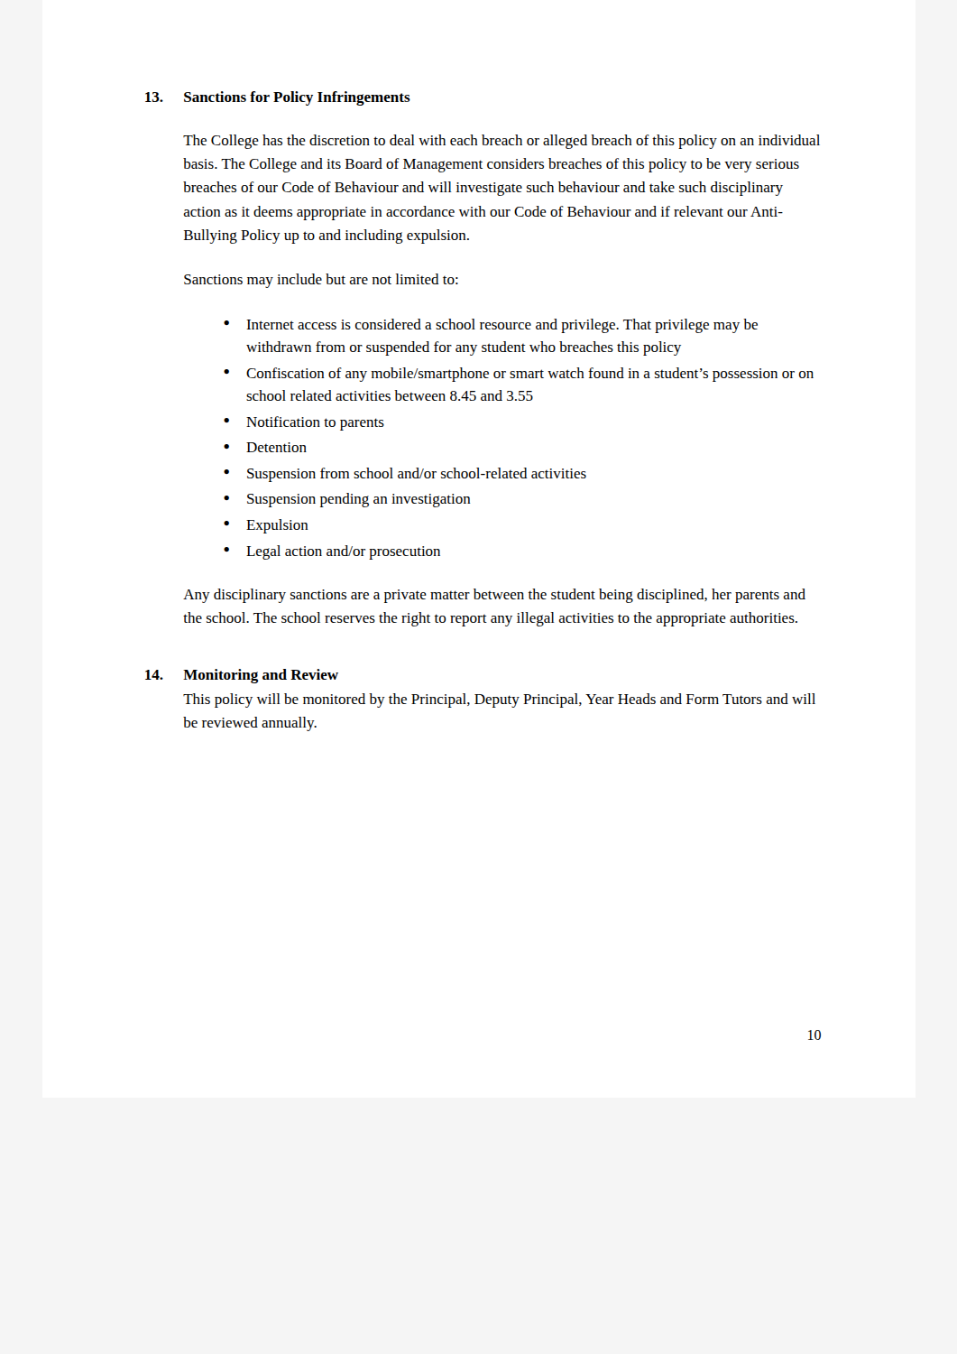Sanctions for Policy Infringements
The College has the discretion to deal with each breach or alleged breach of this policy on an individual basis. The College and its Board of Management considers breaches of this policy to be very serious breaches of our Code of Behaviour and will investigate such behaviour and take such disciplinary action as it deems appropriate in accordance with our Code of Behaviour and if relevant our Anti-Bullying Policy up to and including expulsion.
Sanctions may include but are not limited to:
Internet access is considered a school resource and privilege. That privilege may be withdrawn from or suspended for any student who breaches this policy
Confiscation of any mobile/smartphone or smart watch found in a student’s possession or on school related activities between 8.45 and 3.55
Notification to parents
Detention
Suspension from school and/or school-related activities
Suspension pending an investigation
Expulsion
Legal action and/or prosecution
Any disciplinary sanctions are a private matter between the student being disciplined, her parents and the school. The school reserves the right to report any illegal activities to the appropriate authorities.
Monitoring and Review
This policy will be monitored by the Principal, Deputy Principal, Year Heads and Form Tutors and will be reviewed annually.
10